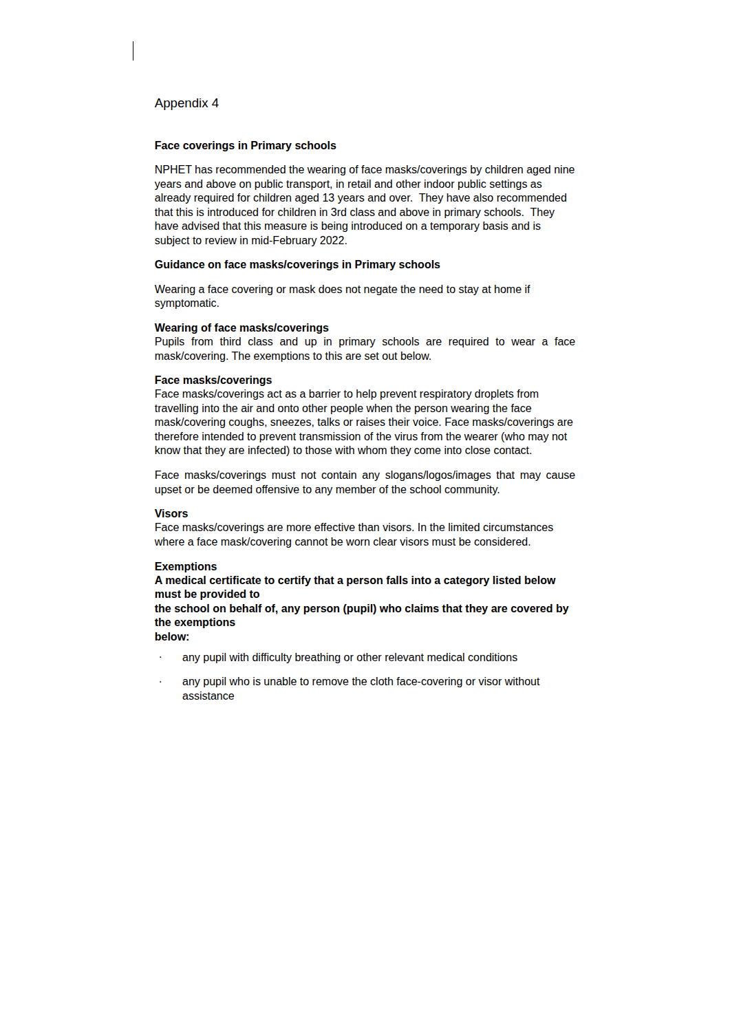Appendix 4
Face coverings in Primary schools
NPHET has recommended the wearing of face masks/coverings by children aged nine years and above on public transport, in retail and other indoor public settings as already required for children aged 13 years and over. They have also recommended that this is introduced for children in 3rd class and above in primary schools. They have advised that this measure is being introduced on a temporary basis and is subject to review in mid-February 2022.
Guidance on face masks/coverings in Primary schools
Wearing a face covering or mask does not negate the need to stay at home if symptomatic.
Wearing of face masks/coverings
Pupils from third class and up in primary schools are required to wear a face mask/covering. The exemptions to this are set out below.
Face masks/coverings
Face masks/coverings act as a barrier to help prevent respiratory droplets from travelling into the air and onto other people when the person wearing the face mask/covering coughs, sneezes, talks or raises their voice. Face masks/coverings are therefore intended to prevent transmission of the virus from the wearer (who may not know that they are infected) to those with whom they come into close contact.
Face masks/coverings must not contain any slogans/logos/images that may cause upset or be deemed offensive to any member of the school community.
Visors
Face masks/coverings are more effective than visors. In the limited circumstances where a face mask/covering cannot be worn clear visors must be considered.
Exemptions
A medical certificate to certify that a person falls into a category listed below must be provided to
the school on behalf of, any person (pupil) who claims that they are covered by the exemptions
below:
any pupil with difficulty breathing or other relevant medical conditions
any pupil who is unable to remove the cloth face-covering or visor without assistance